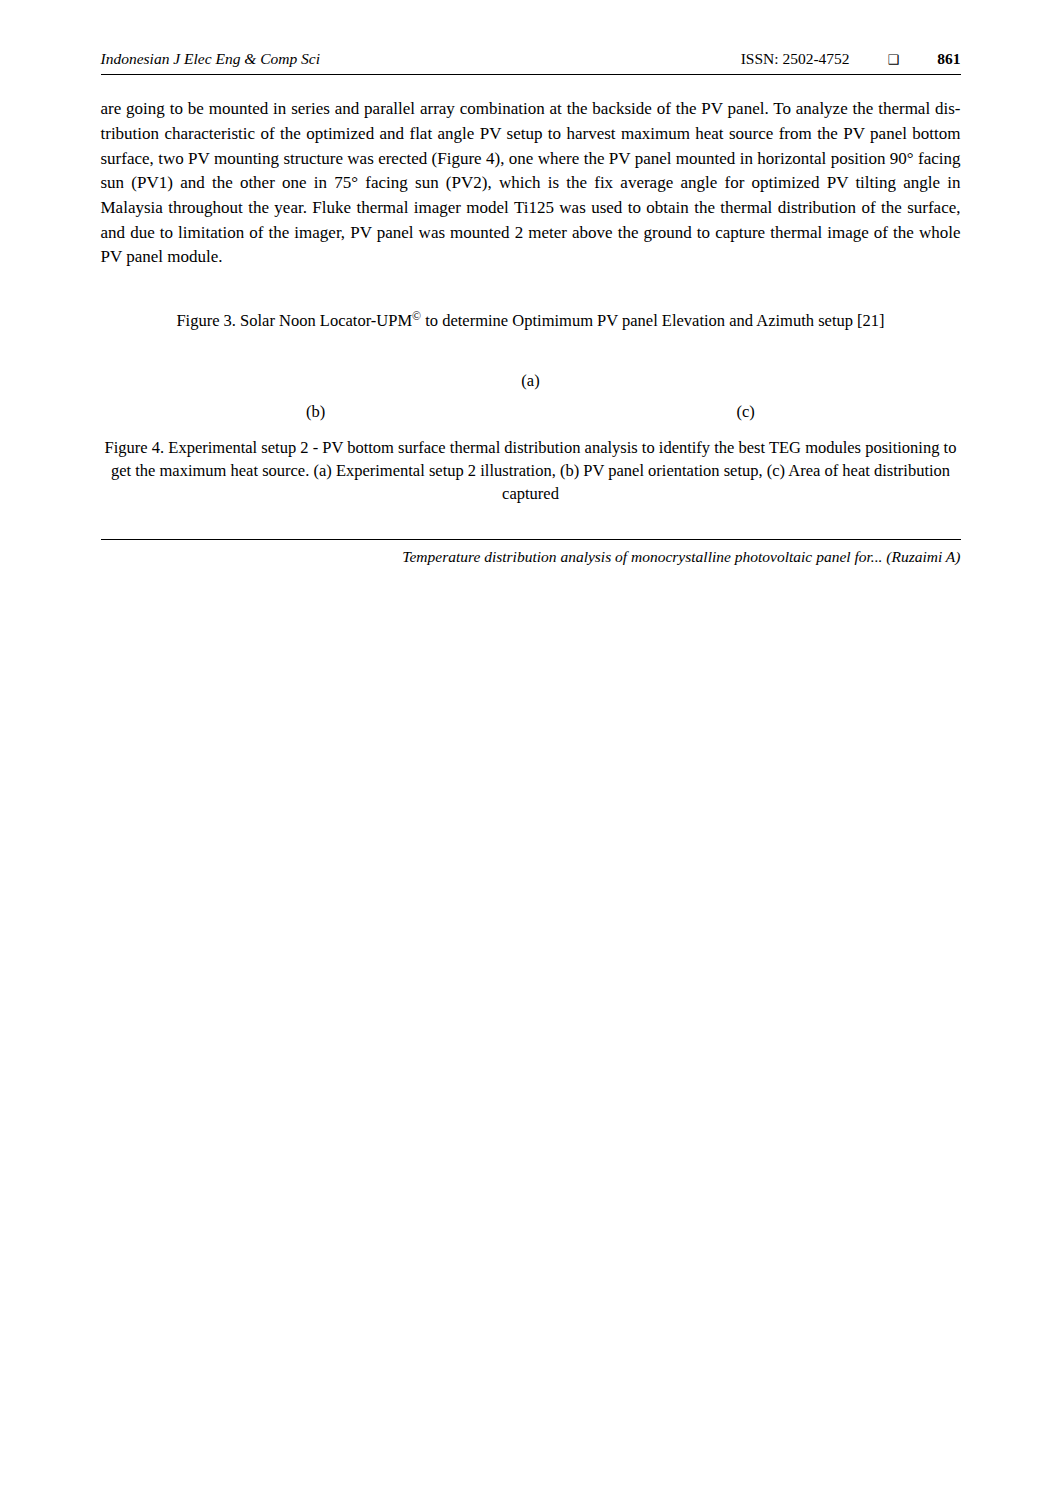Indonesian J Elec Eng & Comp Sci ISSN: 2502-4752 ❑ 861
are going to be mounted in series and parallel array combination at the backside of the PV panel. To analyze the thermal distribution characteristic of the optimized and flat angle PV setup to harvest maximum heat source from the PV panel bottom surface, two PV mounting structure was erected (Figure 4), one where the PV panel mounted in horizontal position 90° facing sun (PV1) and the other one in 75° facing sun (PV2), which is the fix average angle for optimized PV tilting angle in Malaysia throughout the year. Fluke thermal imager model Ti125 was used to obtain the thermal distribution of the surface, and due to limitation of the imager, PV panel was mounted 2 meter above the ground to capture thermal image of the whole PV panel module.
Figure 3. Solar Noon Locator-UPM© to determine Optimimum PV panel Elevation and Azimuth setup [21]
(a)
(b) (c)
Figure 4. Experimental setup 2 - PV bottom surface thermal distribution analysis to identify the best TEG modules positioning to get the maximum heat source. (a) Experimental setup 2 illustration, (b) PV panel orientation setup, (c) Area of heat distribution captured
Temperature distribution analysis of monocrystalline photovoltaic panel for... (Ruzaimi A)